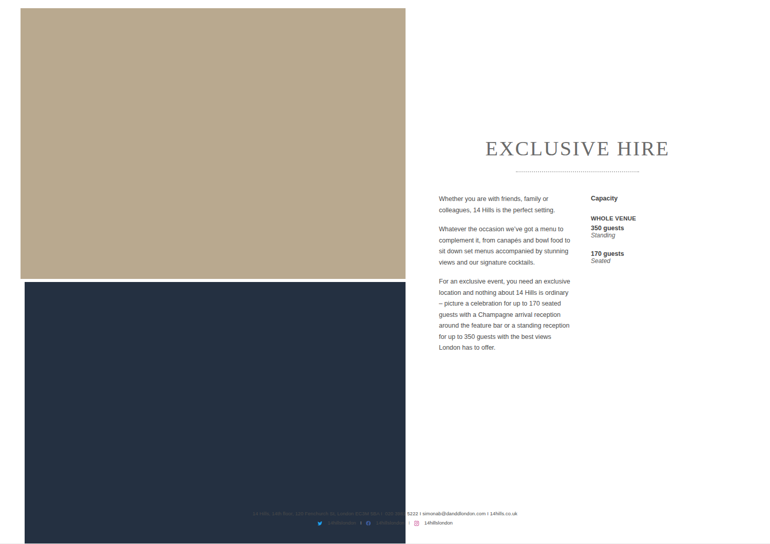Exclusive Hire
Whether you are with friends, family or colleagues, 14 Hills is the perfect setting.
Whatever the occasion we’ve got a menu to complement it, from canapés and bowl food to sit down set menus accompanied by stunning views and our signature cocktails.
For an exclusive event, you need an exclusive location and nothing about 14 Hills is ordinary – picture a celebration for up to 170 seated guests with a Champagne arrival reception around the feature bar or a standing reception for up to 350 guests with the best views London has to offer.
Capacity
Whole Venue
350 guests
Standing
170 guests
Seated
14 Hills, 14th floor, 120 Fenchurch St, London EC3M 5BA I 020 3981 5222 I simonab@danddlondon.com I 14hills.co.uk
14hillslondon I 14hillslondon I 14hillslondon